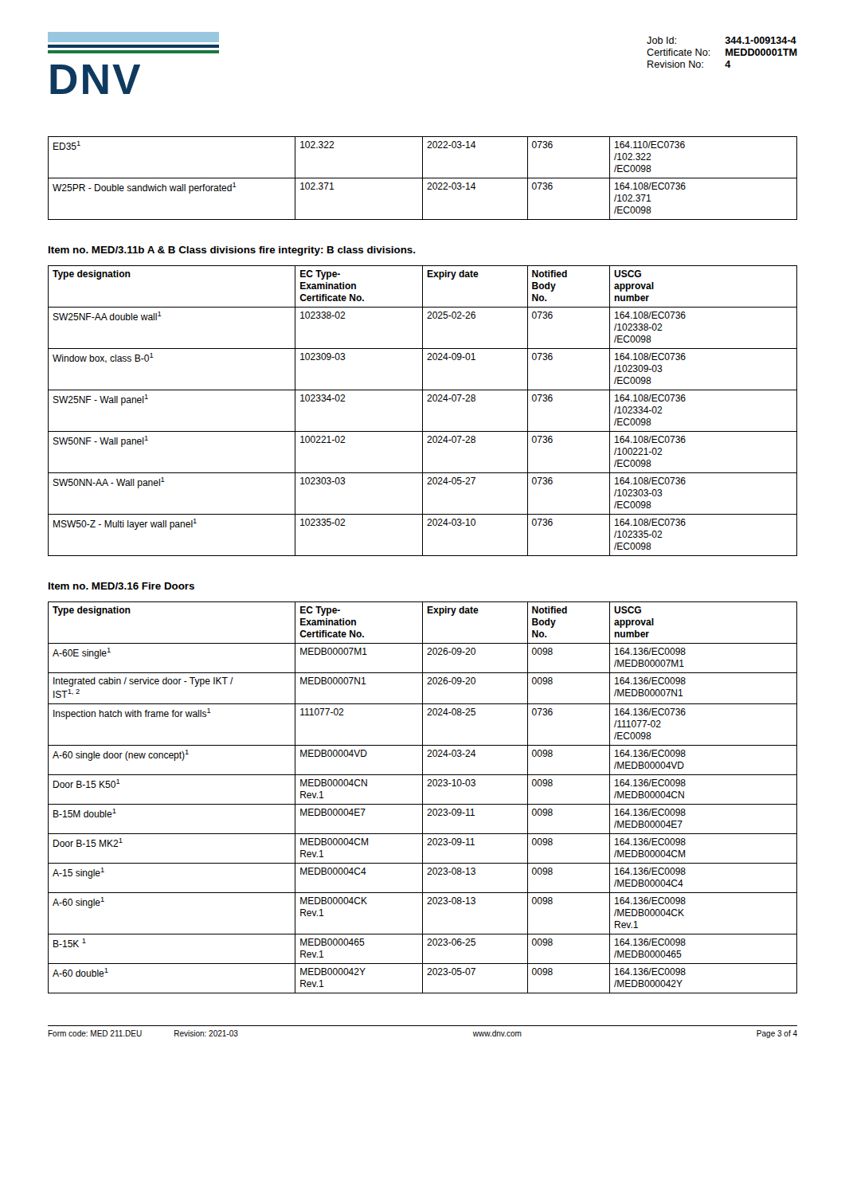DNV
| Job Id: | 344.1-009134-4 |
| Certificate No: | MEDD00001TM |
| Revision No: | 4 |
| ED35 1 | 102.322 | 2022-03-14 | 0736 | 164.110/EC0736 /102.322 /EC0098 |
| W25PR - Double sandwich wall perforated 1 | 102.371 | 2022-03-14 | 0736 | 164.108/EC0736 /102.371 /EC0098 |
Item no. MED/3.11b A & B Class divisions fire integrity: B class divisions.
| Type designation | EC Type- Examination Certificate No. | Expiry date | Notified Body No. | USCG approval number |
| --- | --- | --- | --- | --- |
| SW25NF-AA double wall 1 | 102338-02 | 2025-02-26 | 0736 | 164.108/EC0736 /102338-02 /EC0098 |
| Window box, class B-0 1 | 102309-03 | 2024-09-01 | 0736 | 164.108/EC0736 /102309-03 /EC0098 |
| SW25NF - Wall panel 1 | 102334-02 | 2024-07-28 | 0736 | 164.108/EC0736 /102334-02 /EC0098 |
| SW50NF - Wall panel 1 | 100221-02 | 2024-07-28 | 0736 | 164.108/EC0736 /100221-02 /EC0098 |
| SW50NN-AA - Wall panel 1 | 102303-03 | 2024-05-27 | 0736 | 164.108/EC0736 /102303-03 /EC0098 |
| MSW50-Z - Multi layer wall panel 1 | 102335-02 | 2024-03-10 | 0736 | 164.108/EC0736 /102335-02 /EC0098 |
Item no. MED/3.16 Fire Doors
| Type designation | EC Type- Examination Certificate No. | Expiry date | Notified Body No. | USCG approval number |
| --- | --- | --- | --- | --- |
| A-60E single 1 | MEDB00007M1 | 2026-09-20 | 0098 | 164.136/EC0098 /MEDB00007M1 |
| Integrated cabin / service door - Type IKT / IST 1, 2 | MEDB00007N1 | 2026-09-20 | 0098 | 164.136/EC0098 /MEDB00007N1 |
| Inspection hatch with frame for walls 1 | 111077-02 | 2024-08-25 | 0736 | 164.136/EC0736 /111077-02 /EC0098 |
| A-60 single door (new concept) 1 | MEDB00004VD | 2024-03-24 | 0098 | 164.136/EC0098 /MEDB00004VD |
| Door B-15 K50 1 | MEDB00004CN Rev.1 | 2023-10-03 | 0098 | 164.136/EC0098 /MEDB00004CN |
| B-15M double 1 | MEDB00004E7 | 2023-09-11 | 0098 | 164.136/EC0098 /MEDB00004E7 |
| Door B-15 MK2 1 | MEDB00004CM Rev.1 | 2023-09-11 | 0098 | 164.136/EC0098 /MEDB00004CM |
| A-15 single 1 | MEDB00004C4 | 2023-08-13 | 0098 | 164.136/EC0098 /MEDB00004C4 |
| A-60 single 1 | MEDB00004CK Rev.1 | 2023-08-13 | 0098 | 164.136/EC0098 /MEDB00004CK Rev.1 |
| B-15K 1 | MEDB0000465 Rev.1 | 2023-06-25 | 0098 | 164.136/EC0098 /MEDB0000465 |
| A-60 double 1 | MEDB000042Y Rev.1 | 2023-05-07 | 0098 | 164.136/EC0098 /MEDB000042Y |
Form code: MED 211.DEU Revision: 2021-03 www.dnv.com Page 3 of 4